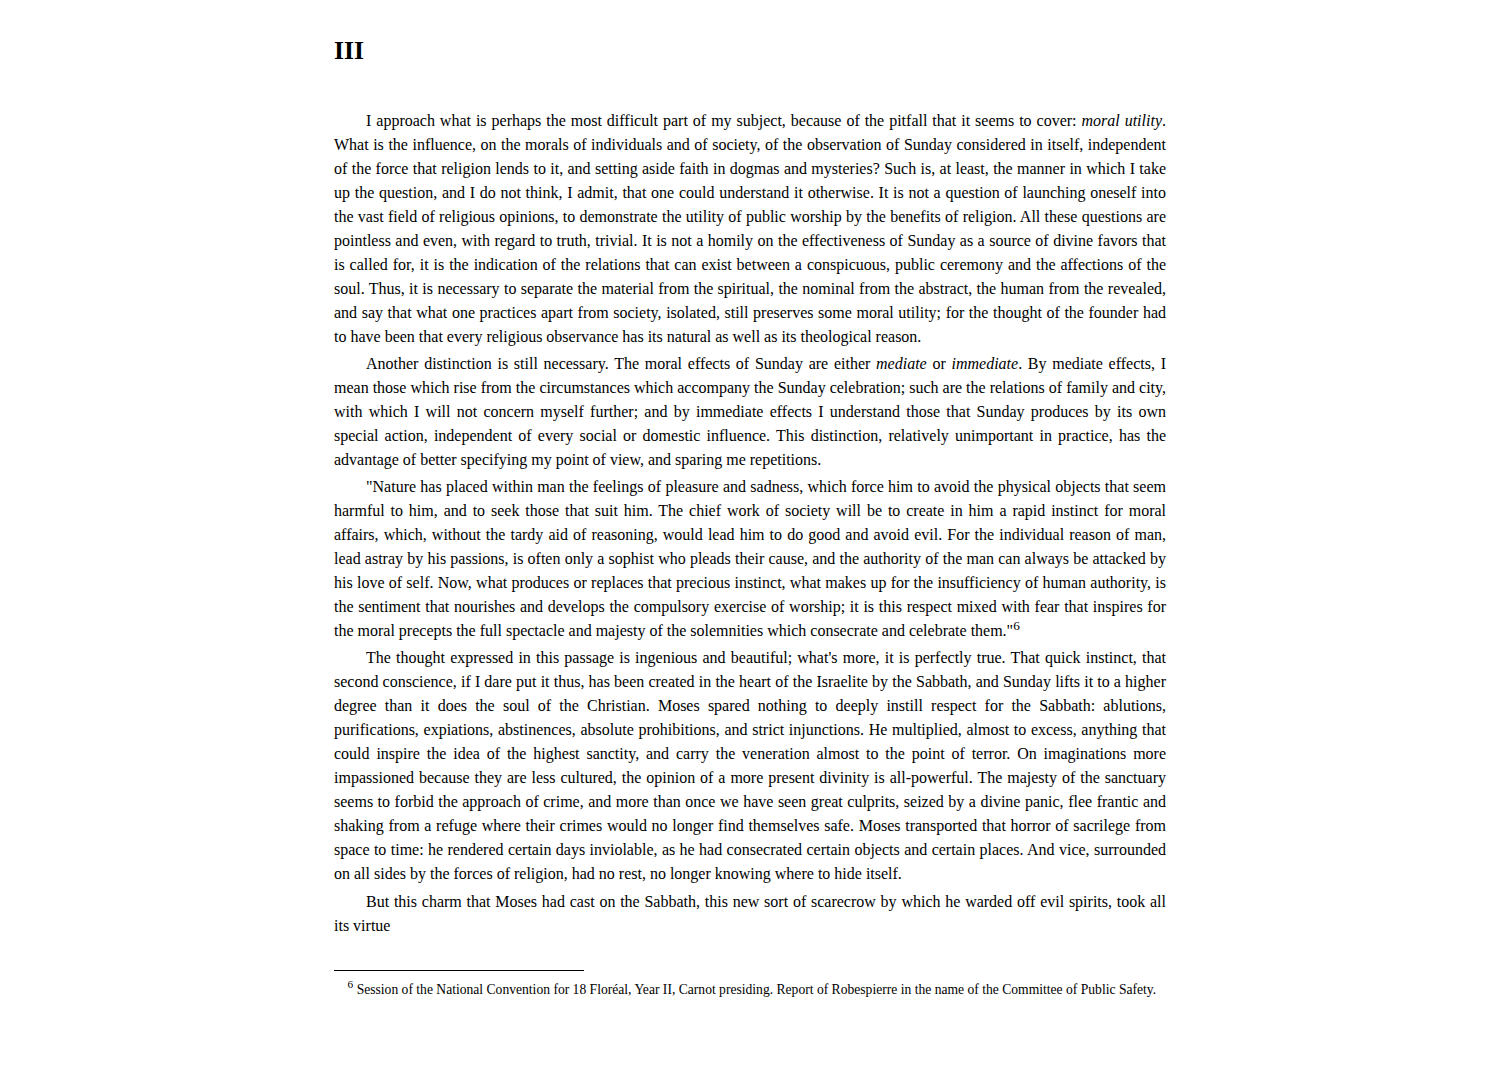III
I approach what is perhaps the most difficult part of my subject, because of the pitfall that it seems to cover: moral utility. What is the influence, on the morals of individuals and of society, of the observation of Sunday considered in itself, independent of the force that religion lends to it, and setting aside faith in dogmas and mysteries? Such is, at least, the manner in which I take up the question, and I do not think, I admit, that one could understand it otherwise. It is not a question of launching oneself into the vast field of religious opinions, to demonstrate the utility of public worship by the benefits of religion. All these questions are pointless and even, with regard to truth, trivial. It is not a homily on the effectiveness of Sunday as a source of divine favors that is called for, it is the indication of the relations that can exist between a conspicuous, public ceremony and the affections of the soul. Thus, it is necessary to separate the material from the spiritual, the nominal from the abstract, the human from the revealed, and say that what one practices apart from society, isolated, still preserves some moral utility; for the thought of the founder had to have been that every religious observance has its natural as well as its theological reason.
Another distinction is still necessary. The moral effects of Sunday are either mediate or immediate. By mediate effects, I mean those which rise from the circumstances which accompany the Sunday celebration; such are the relations of family and city, with which I will not concern myself further; and by immediate effects I understand those that Sunday produces by its own special action, independent of every social or domestic influence. This distinction, relatively unimportant in practice, has the advantage of better specifying my point of view, and sparing me repetitions.
"Nature has placed within man the feelings of pleasure and sadness, which force him to avoid the physical objects that seem harmful to him, and to seek those that suit him. The chief work of society will be to create in him a rapid instinct for moral affairs, which, without the tardy aid of reasoning, would lead him to do good and avoid evil. For the individual reason of man, lead astray by his passions, is often only a sophist who pleads their cause, and the authority of the man can always be attacked by his love of self. Now, what produces or replaces that precious instinct, what makes up for the insufficiency of human authority, is the sentiment that nourishes and develops the compulsory exercise of worship; it is this respect mixed with fear that inspires for the moral precepts the full spectacle and majesty of the solemnities which consecrate and celebrate them."6
The thought expressed in this passage is ingenious and beautiful; what's more, it is perfectly true. That quick instinct, that second conscience, if I dare put it thus, has been created in the heart of the Israelite by the Sabbath, and Sunday lifts it to a higher degree than it does the soul of the Christian. Moses spared nothing to deeply instill respect for the Sabbath: ablutions, purifications, expiations, abstinences, absolute prohibitions, and strict injunctions. He multiplied, almost to excess, anything that could inspire the idea of the highest sanctity, and carry the veneration almost to the point of terror. On imaginations more impassioned because they are less cultured, the opinion of a more present divinity is all-powerful. The majesty of the sanctuary seems to forbid the approach of crime, and more than once we have seen great culprits, seized by a divine panic, flee frantic and shaking from a refuge where their crimes would no longer find themselves safe. Moses transported that horror of sacrilege from space to time: he rendered certain days inviolable, as he had consecrated certain objects and certain places. And vice, surrounded on all sides by the forces of religion, had no rest, no longer knowing where to hide itself.
But this charm that Moses had cast on the Sabbath, this new sort of scarecrow by which he warded off evil spirits, took all its virtue
6 Session of the National Convention for 18 Floréal, Year II, Carnot presiding. Report of Robespierre in the name of the Committee of Public Safety.